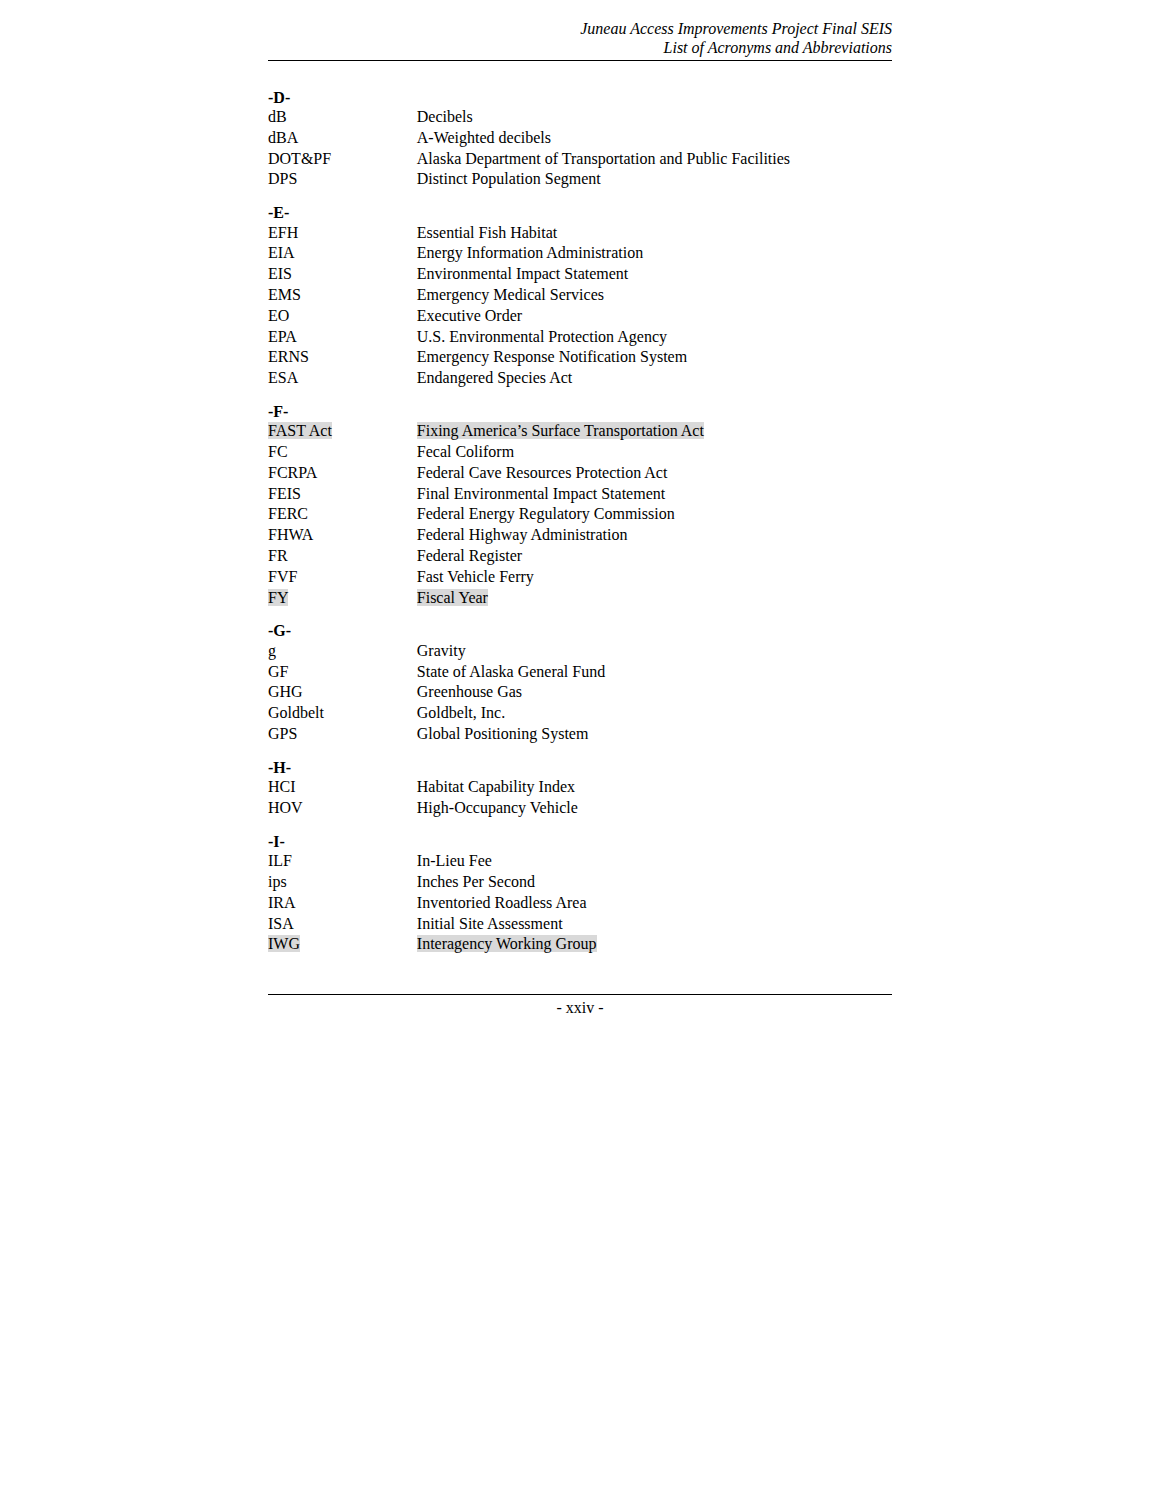Juneau Access Improvements Project Final SEIS List of Acronyms and Abbreviations
-D-
| dB | Decibels |
| dBA | A-Weighted decibels |
| DOT&PF | Alaska Department of Transportation and Public Facilities |
| DPS | Distinct Population Segment |
-E-
| EFH | Essential Fish Habitat |
| EIA | Energy Information Administration |
| EIS | Environmental Impact Statement |
| EMS | Emergency Medical Services |
| EO | Executive Order |
| EPA | U.S. Environmental Protection Agency |
| ERNS | Emergency Response Notification System |
| ESA | Endangered Species Act |
-F-
| FAST Act | Fixing America’s Surface Transportation Act |
| FC | Fecal Coliform |
| FCRPA | Federal Cave Resources Protection Act |
| FEIS | Final Environmental Impact Statement |
| FERC | Federal Energy Regulatory Commission |
| FHWA | Federal Highway Administration |
| FR | Federal Register |
| FVF | Fast Vehicle Ferry |
| FY | Fiscal Year |
-G-
| g | Gravity |
| GF | State of Alaska General Fund |
| GHG | Greenhouse Gas |
| Goldbelt | Goldbelt, Inc. |
| GPS | Global Positioning System |
-H-
| HCI | Habitat Capability Index |
| HOV | High-Occupancy Vehicle |
-I-
| ILF | In-Lieu Fee |
| ips | Inches Per Second |
| IRA | Inventoried Roadless Area |
| ISA | Initial Site Assessment |
| IWG | Interagency Working Group |
- xxiv -